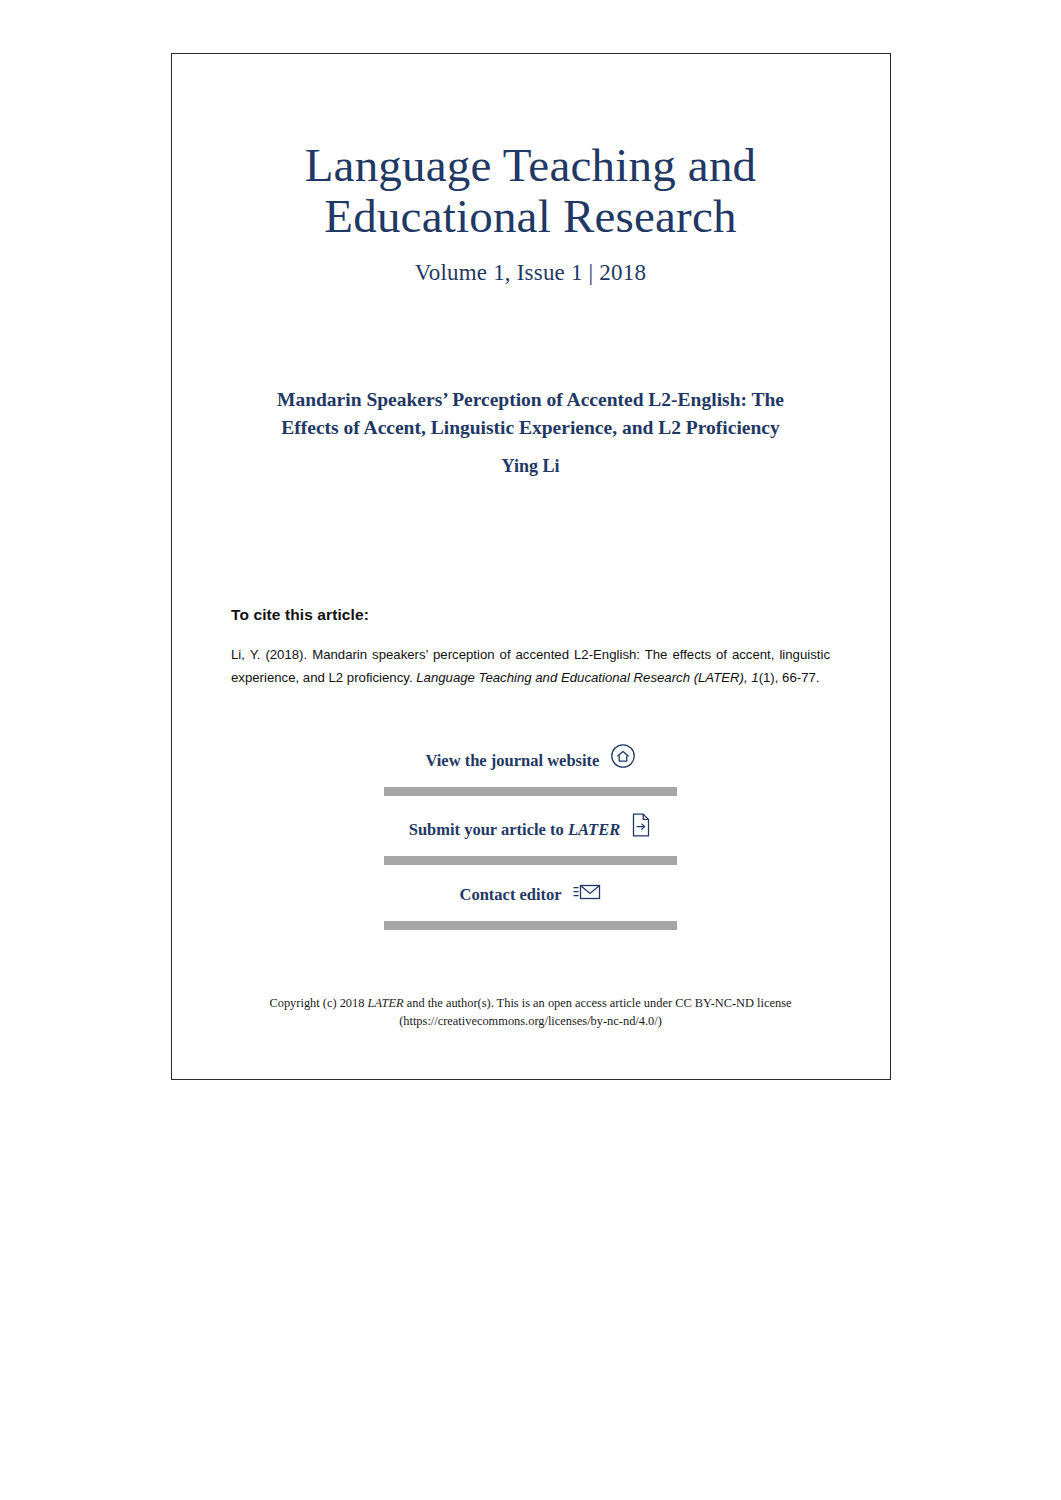Language Teaching and
Educational Research
Volume 1, Issue 1 | 2018
Mandarin Speakers’ Perception of Accented L2-English: The Effects of Accent, Linguistic Experience, and L2 Proficiency
Ying Li
To cite this article:
Li, Y. (2018). Mandarin speakers’ perception of accented L2-English: The effects of accent, linguistic experience, and L2 proficiency. Language Teaching and Educational Research (LATER), 1(1), 66-77.
View the journal website
Submit your article to LATER
Contact editor
Copyright (c) 2018 LATER and the author(s). This is an open access article under CC BY-NC-ND license
(https://creativecommons.org/licenses/by-nc-nd/4.0/)